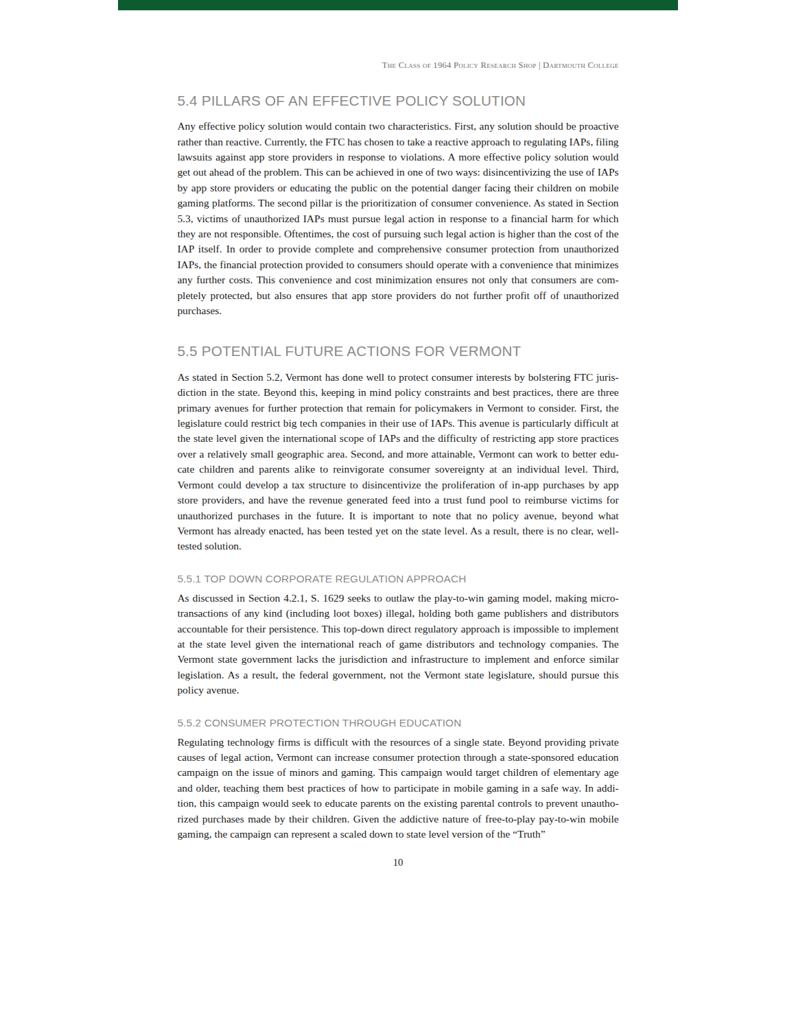The Class of 1964 Policy Research Shop | Dartmouth College
5.4 PILLARS OF AN EFFECTIVE POLICY SOLUTION
Any effective policy solution would contain two characteristics. First, any solution should be proactive rather than reactive. Currently, the FTC has chosen to take a reactive approach to regulating IAPs, filing lawsuits against app store providers in response to violations. A more effective policy solution would get out ahead of the problem. This can be achieved in one of two ways: disincentivizing the use of IAPs by app store providers or educating the public on the potential danger facing their children on mobile gaming platforms. The second pillar is the prioritization of consumer convenience. As stated in Section 5.3, victims of unauthorized IAPs must pursue legal action in response to a financial harm for which they are not responsible. Oftentimes, the cost of pursuing such legal action is higher than the cost of the IAP itself. In order to provide complete and comprehensive consumer protection from unauthorized IAPs, the financial protection provided to consumers should operate with a convenience that minimizes any further costs. This convenience and cost minimization ensures not only that consumers are completely protected, but also ensures that app store providers do not further profit off of unauthorized purchases.
5.5 POTENTIAL FUTURE ACTIONS FOR VERMONT
As stated in Section 5.2, Vermont has done well to protect consumer interests by bolstering FTC jurisdiction in the state. Beyond this, keeping in mind policy constraints and best practices, there are three primary avenues for further protection that remain for policymakers in Vermont to consider. First, the legislature could restrict big tech companies in their use of IAPs. This avenue is particularly difficult at the state level given the international scope of IAPs and the difficulty of restricting app store practices over a relatively small geographic area. Second, and more attainable, Vermont can work to better educate children and parents alike to reinvigorate consumer sovereignty at an individual level. Third, Vermont could develop a tax structure to disincentivize the proliferation of in-app purchases by app store providers, and have the revenue generated feed into a trust fund pool to reimburse victims for unauthorized purchases in the future. It is important to note that no policy avenue, beyond what Vermont has already enacted, has been tested yet on the state level. As a result, there is no clear, well-tested solution.
5.5.1 TOP DOWN CORPORATE REGULATION APPROACH
As discussed in Section 4.2.1, S. 1629 seeks to outlaw the play-to-win gaming model, making microtransactions of any kind (including loot boxes) illegal, holding both game publishers and distributors accountable for their persistence. This top-down direct regulatory approach is impossible to implement at the state level given the international reach of game distributors and technology companies. The Vermont state government lacks the jurisdiction and infrastructure to implement and enforce similar legislation. As a result, the federal government, not the Vermont state legislature, should pursue this policy avenue.
5.5.2 CONSUMER PROTECTION THROUGH EDUCATION
Regulating technology firms is difficult with the resources of a single state. Beyond providing private causes of legal action, Vermont can increase consumer protection through a state-sponsored education campaign on the issue of minors and gaming. This campaign would target children of elementary age and older, teaching them best practices of how to participate in mobile gaming in a safe way. In addition, this campaign would seek to educate parents on the existing parental controls to prevent unauthorized purchases made by their children. Given the addictive nature of free-to-play pay-to-win mobile gaming, the campaign can represent a scaled down to state level version of the “Truth”
10